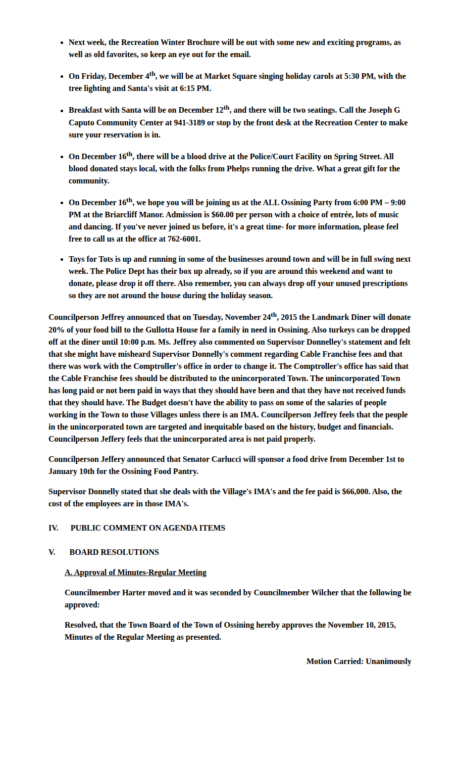Next week, the Recreation Winter Brochure will be out with some new and exciting programs, as well as old favorites, so keep an eye out for the email.
On Friday, December 4th, we will be at Market Square singing holiday carols at 5:30 PM, with the tree lighting and Santa's visit at 6:15 PM.
Breakfast with Santa will be on December 12th, and there will be two seatings. Call the Joseph G Caputo Community Center at 941-3189 or stop by the front desk at the Recreation Center to make sure your reservation is in.
On December 16th, there will be a blood drive at the Police/Court Facility on Spring Street. All blood donated stays local, with the folks from Phelps running the drive. What a great gift for the community.
On December 16th, we hope you will be joining us at the ALL Ossining Party from 6:00 PM – 9:00 PM at the Briarcliff Manor. Admission is $60.00 per person with a choice of entrée, lots of music and dancing. If you've never joined us before, it's a great time- for more information, please feel free to call us at the office at 762-6001.
Toys for Tots is up and running in some of the businesses around town and will be in full swing next week. The Police Dept has their box up already, so if you are around this weekend and want to donate, please drop it off there. Also remember, you can always drop off your unused prescriptions so they are not around the house during the holiday season.
Councilperson Jeffrey announced that on Tuesday, November 24th, 2015 the Landmark Diner will donate 20% of your food bill to the Gullotta House for a family in need in Ossining. Also turkeys can be dropped off at the diner until 10:00 p.m. Ms. Jeffrey also commented on Supervisor Donnelley's statement and felt that she might have misheard Supervisor Donnelly's comment regarding Cable Franchise fees and that there was work with the Comptroller's office in order to change it. The Comptroller's office has said that the Cable Franchise fees should be distributed to the unincorporated Town. The unincorporated Town has long paid or not been paid in ways that they should have been and that they have not received funds that they should have. The Budget doesn't have the ability to pass on some of the salaries of people working in the Town to those Villages unless there is an IMA. Councilperson Jeffrey feels that the people in the unincorporated town are targeted and inequitable based on the history, budget and financials. Councilperson Jeffery feels that the unincorporated area is not paid properly.
Councilperson Jeffery announced that Senator Carlucci will sponsor a food drive from December 1st to January 10th for the Ossining Food Pantry.
Supervisor Donnelly stated that she deals with the Village's IMA's and the fee paid is $66,000. Also, the cost of the employees are in those IMA's.
IV. PUBLIC COMMENT ON AGENDA ITEMS
V. BOARD RESOLUTIONS
A. Approval of Minutes-Regular Meeting
Councilmember Harter moved and it was seconded by Councilmember Wilcher that the following be approved:
Resolved, that the Town Board of the Town of Ossining hereby approves the November 10, 2015, Minutes of the Regular Meeting as presented.
Motion Carried: Unanimously